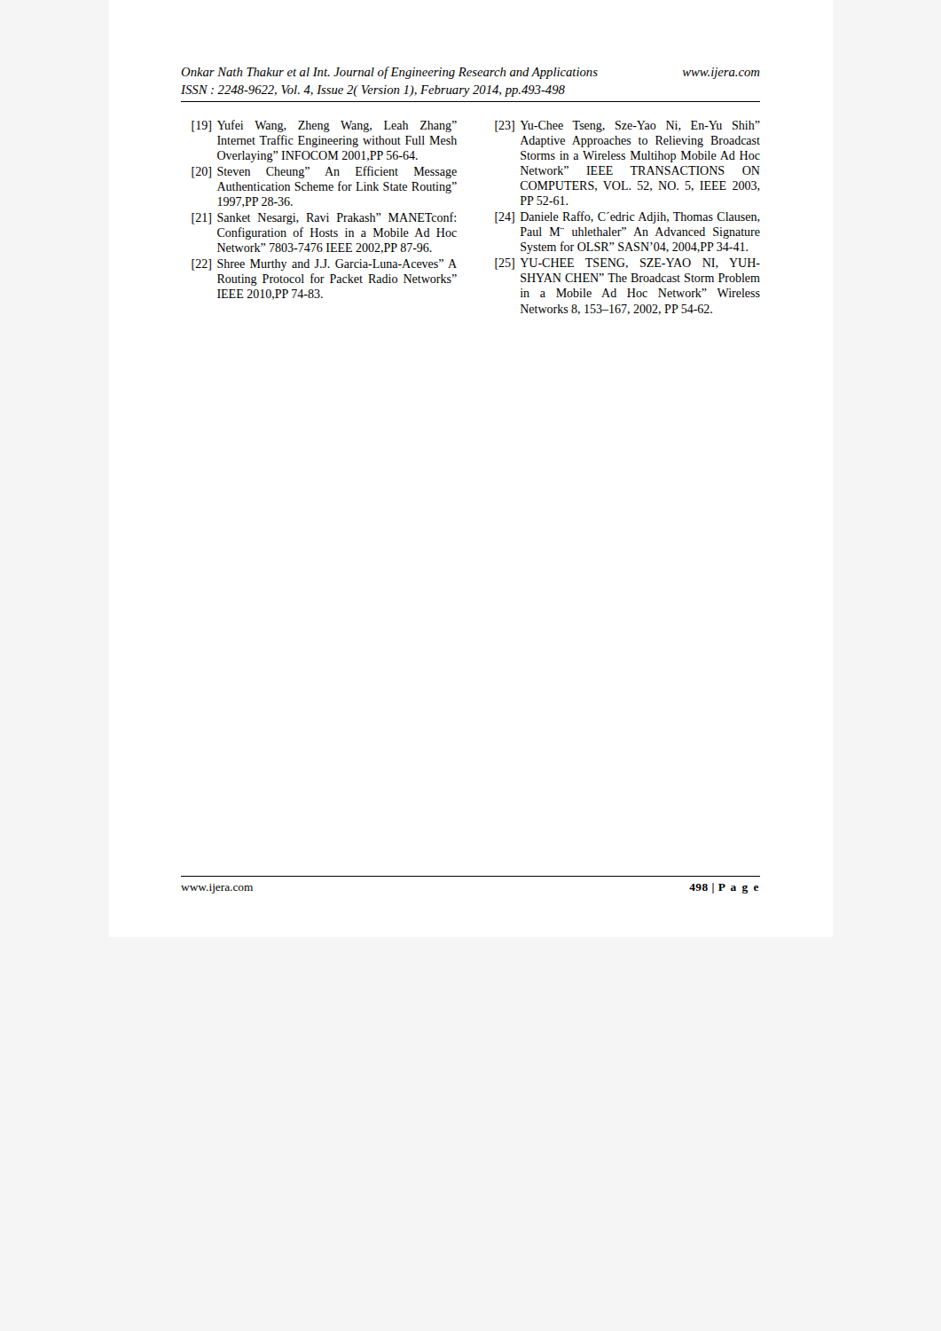Onkar Nath Thakur et al Int. Journal of Engineering Research and Applications www.ijera.com
ISSN : 2248-9622, Vol. 4, Issue 2( Version 1), February 2014, pp.493-498
[19] Yufei Wang, Zheng Wang, Leah Zhang” Internet Traffic Engineering without Full Mesh Overlaying” INFOCOM 2001,PP 56-64.
[20] Steven Cheung” An Efficient Message Authentication Scheme for Link State Routing” 1997,PP 28-36.
[21] Sanket Nesargi, Ravi Prakash” MANETconf: Configuration of Hosts in a Mobile Ad Hoc Network” 7803-7476 IEEE 2002,PP 87-96.
[22] Shree Murthy and J.J. Garcia-Luna-Aceves” A Routing Protocol for Packet Radio Networks” IEEE 2010,PP 74-83.
[23] Yu-Chee Tseng, Sze-Yao Ni, En-Yu Shih” Adaptive Approaches to Relieving Broadcast Storms in a Wireless Multihop Mobile Ad Hoc Network” IEEE TRANSACTIONS ON COMPUTERS, VOL. 52, NO. 5, IEEE 2003, PP 52-61.
[24] Daniele Raffo, C´edric Adjih, Thomas Clausen, Paul M¨ uhlethaler” An Advanced Signature System for OLSR” SASN’04, 2004,PP 34-41.
[25] YU-CHEE TSENG, SZE-YAO NI, YUH-SHYAN CHEN” The Broadcast Storm Problem in a Mobile Ad Hoc Network” Wireless Networks 8, 153–167, 2002, PP 54-62.
www.ijera.com 498 | P a g e